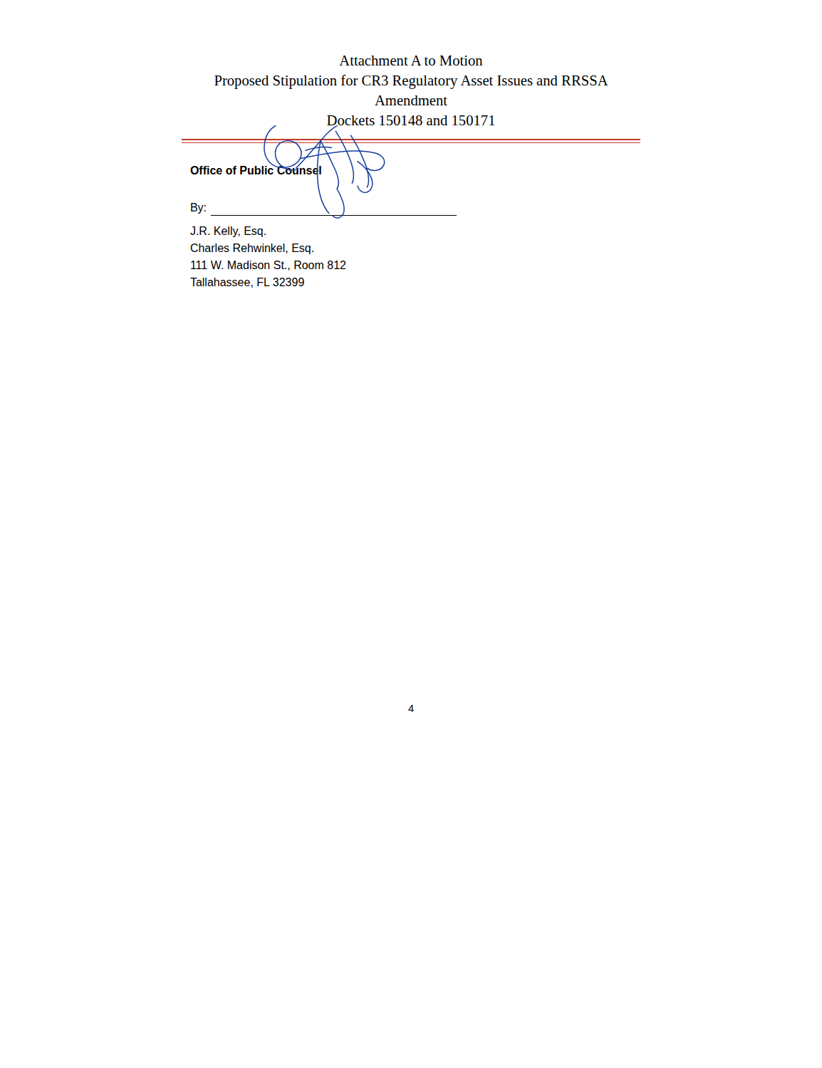Attachment A to Motion Proposed Stipulation for CR3 Regulatory Asset Issues and RRSSA Amendment Dockets 150148 and 150171
Office of Public Counsel
By:
J.R. Kelly, Esq.
Charles Rehwinkel, Esq.
111 W. Madison St., Room 812
Tallahassee, FL 32399
4